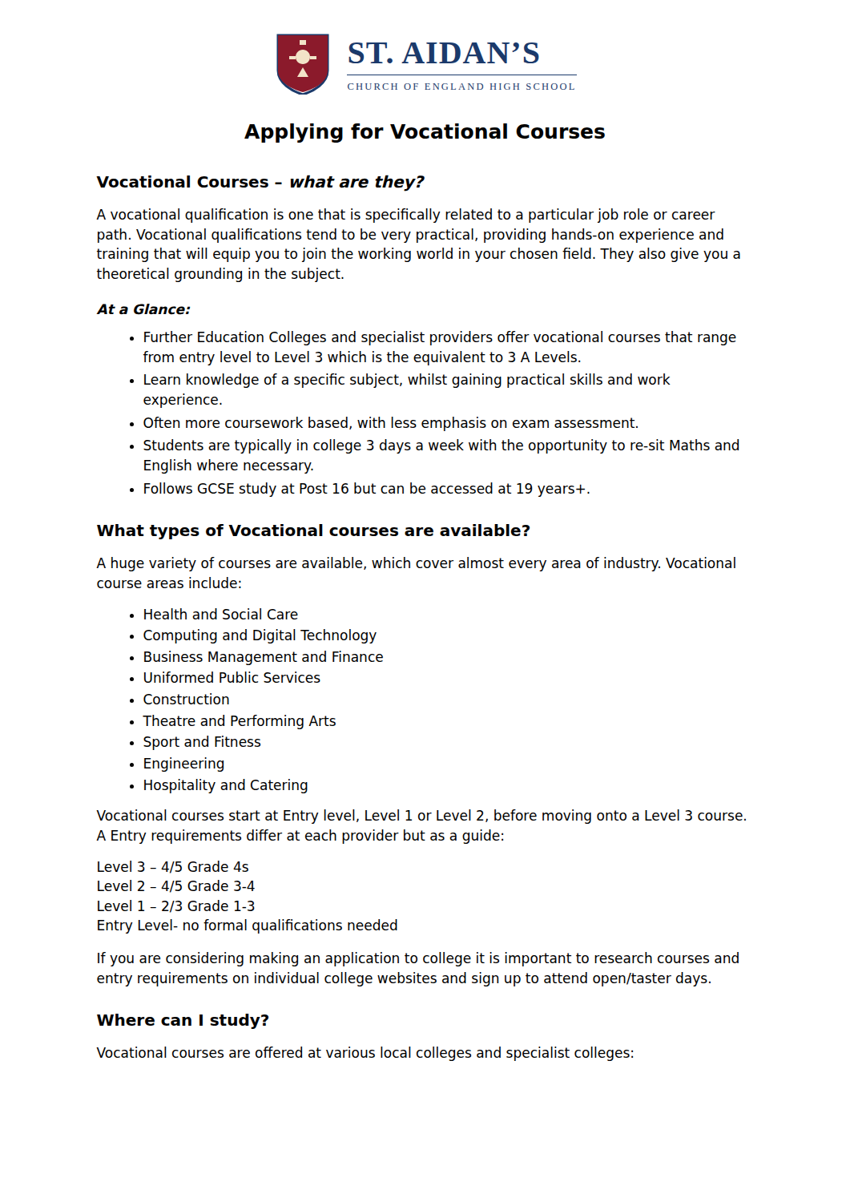ST. AIDAN’S
CHURCH OF ENGLAND HIGH SCHOOL
Applying for Vocational Courses
Vocational Courses – what are they?
A vocational qualification is one that is specifically related to a particular job role or career path. Vocational qualifications tend to be very practical, providing hands-on experience and training that will equip you to join the working world in your chosen field. They also give you a theoretical grounding in the subject.
At a Glance:
Further Education Colleges and specialist providers offer vocational courses that range from entry level to Level 3 which is the equivalent to 3 A Levels.
Learn knowledge of a specific subject, whilst gaining practical skills and work experience.
Often more coursework based, with less emphasis on exam assessment.
Students are typically in college 3 days a week with the opportunity to re-sit Maths and English where necessary.
Follows GCSE study at Post 16 but can be accessed at 19 years+.
What types of Vocational courses are available?
A huge variety of courses are available, which cover almost every area of industry. Vocational course areas include:
Health and Social Care
Computing and Digital Technology
Business Management and Finance
Uniformed Public Services
Construction
Theatre and Performing Arts
Sport and Fitness
Engineering
Hospitality and Catering
Vocational courses start at Entry level, Level 1 or Level 2, before moving onto a Level 3 course. A Entry requirements differ at each provider but as a guide:
Level 3 – 4/5 Grade 4s
Level 2 – 4/5 Grade 3-4
Level 1 – 2/3 Grade 1-3
Entry Level- no formal qualifications needed
If you are considering making an application to college it is important to research courses and entry requirements on individual college websites and sign up to attend open/taster days.
Where can I study?
Vocational courses are offered at various local colleges and specialist colleges: